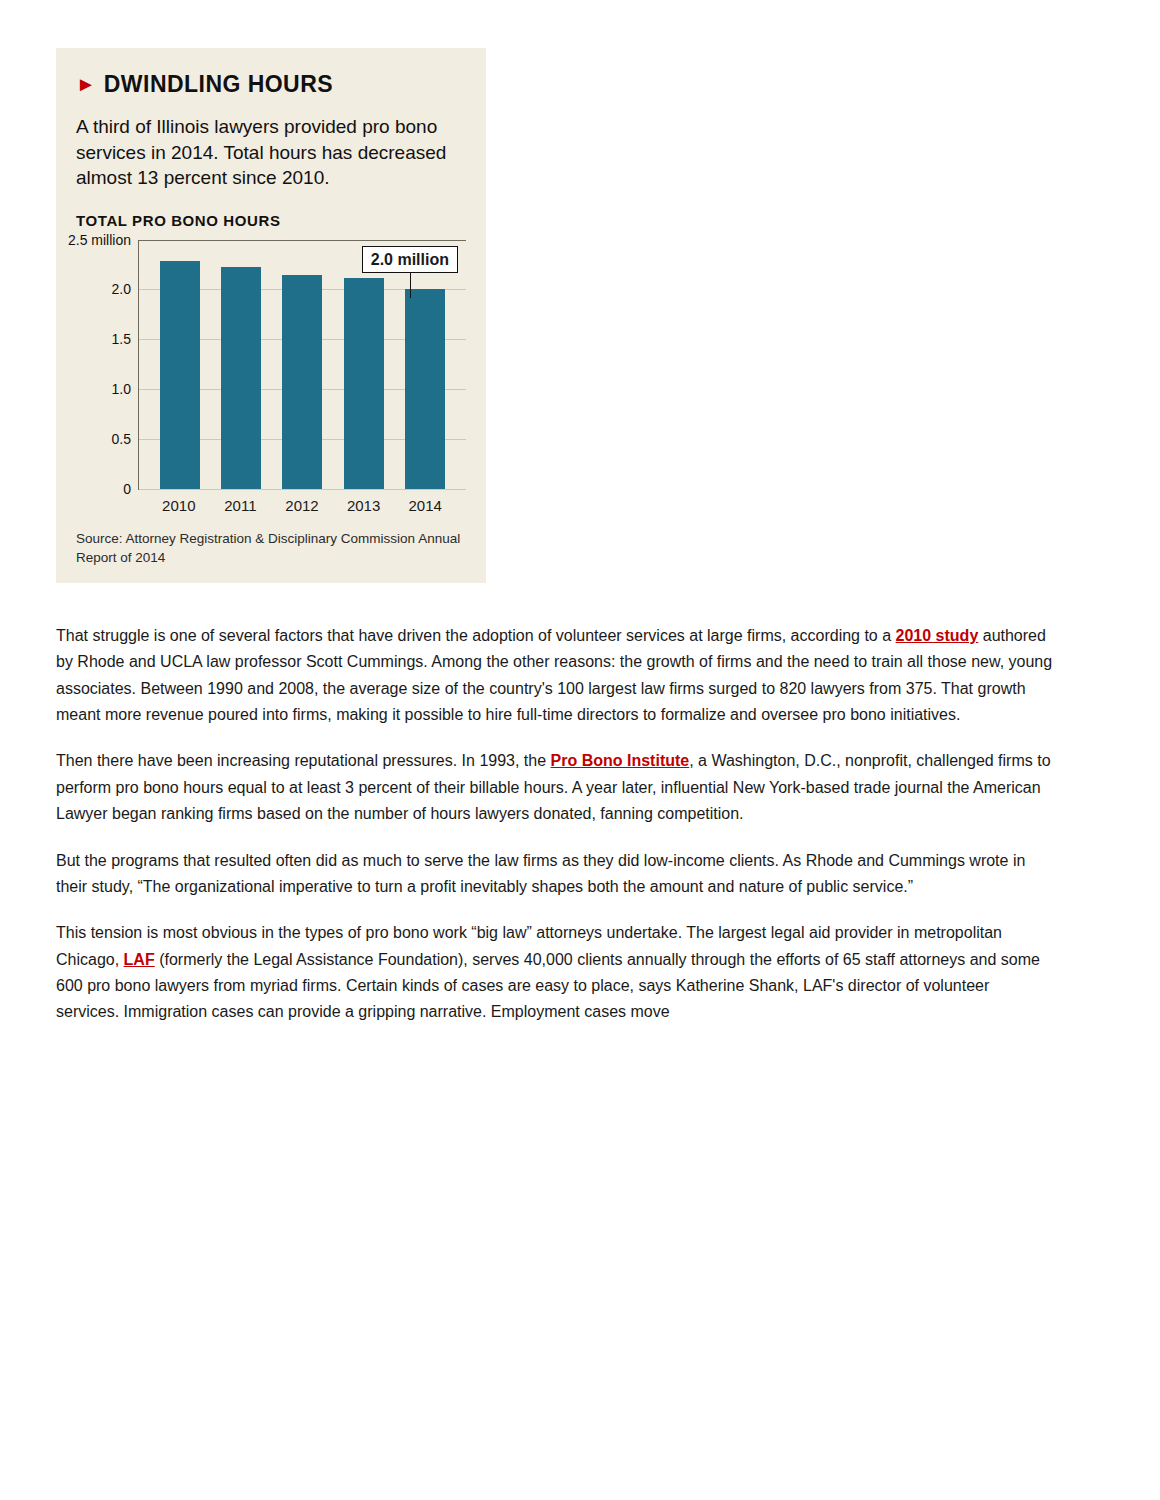►
DWINDLING HOURS
A third of Illinois lawyers provided pro bono services in 2014. Total hours has decreased almost 13 percent since 2010.
TOTAL PRO BONO HOURS
2.5 million
2.0
1.5
1.0
0.5
0
2.0 million
2010 2011 2012 2013 2014
Source: Attorney Registration & Disciplinary Commission Annual Report of 2014
That struggle is one of several factors that have driven the adoption of volunteer services at large firms, according to a 2010 study authored by Rhode and UCLA law professor Scott Cummings. Among the other reasons: the growth of firms and the need to train all those new, young associates. Between 1990 and 2008, the average size of the country's 100 largest law firms surged to 820 lawyers from 375. That growth meant more revenue poured into firms, making it possible to hire full-time directors to formalize and oversee pro bono initiatives.
Then there have been increasing reputational pressures. In 1993, the Pro Bono Institute, a Washington, D.C., nonprofit, challenged firms to perform pro bono hours equal to at least 3 percent of their billable hours. A year later, influential New York-based trade journal the American Lawyer began ranking firms based on the number of hours lawyers donated, fanning competition.
But the programs that resulted often did as much to serve the law firms as they did low-income clients. As Rhode and Cummings wrote in their study, “The organizational imperative to turn a profit inevitably shapes both the amount and nature of public service.”
This tension is most obvious in the types of pro bono work “big law” attorneys undertake. The largest legal aid provider in metropolitan Chicago, LAF (formerly the Legal Assistance Foundation), serves 40,000 clients annually through the efforts of 65 staff attorneys and some 600 pro bono lawyers from myriad firms. Certain kinds of cases are easy to place, says Katherine Shank, LAF's director of volunteer services. Immigration cases can provide a gripping narrative. Employment cases move